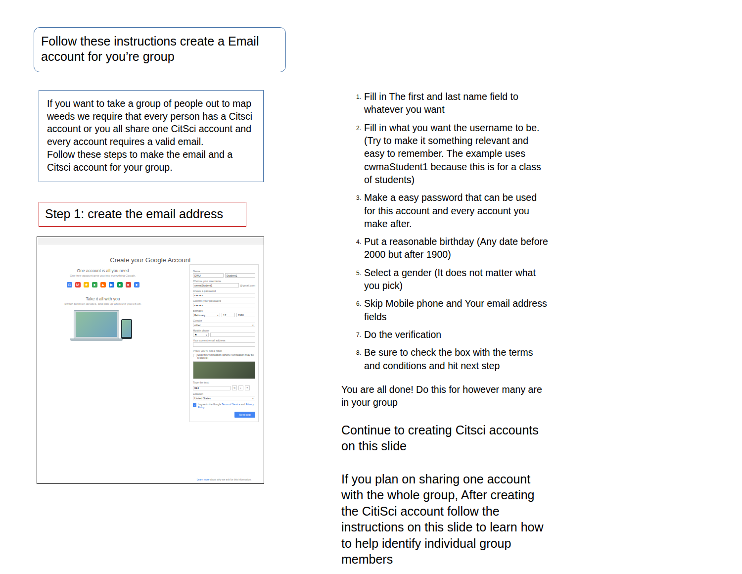Follow these instructions create a Email account for you’re group
If you want to take a group of people out to map weeds we require that every person has a Citsci account or you all share one CitSci account and every account requires a valid email.
Follow these steps to make the email and a Citsci account for your group.
Step 1: create the email address
Create your Google Account
One account is all you need
One free account gets you into everything Google.
G M ★ ● ▲ ▶ ● ● ●
Take it all with you
Switch between devices, and pick up wherever you left off.
Name
Choose your username
@gmail.com
Create a password
Confirm your password
Birthday
February
Gender
other
Mobile phone
⚑
Your current email address
Prove you’re not a robot
Skip this verification (phone verification may be required)
Type the text:
↻ ♪ ?
Location
United States
✓ I agree to the Google Terms of Service and Privacy Policy
Next step
Learn more about why we ask for this information.
Fill in The first and last name field to whatever you want
Fill in what you want the username to be. (Try to make it something relevant and easy to remember. The example uses cwmaStudent1 because this is for a class of students)
Make a easy password that can be used for this account and every account you make after.
Put a reasonable birthday (Any date before 2000 but after 1900)
Select a gender (It does not matter what you pick)
Skip Mobile phone and Your email address fields
Do the verification
Be sure to check the box with the terms and conditions and hit next step
You are all done! Do this for however many are in your group
Continue to creating Citsci accounts on this slide
If you plan on sharing one account with the whole group, After creating the CitiSci account follow the instructions on this slide to learn how to help identify individual group members